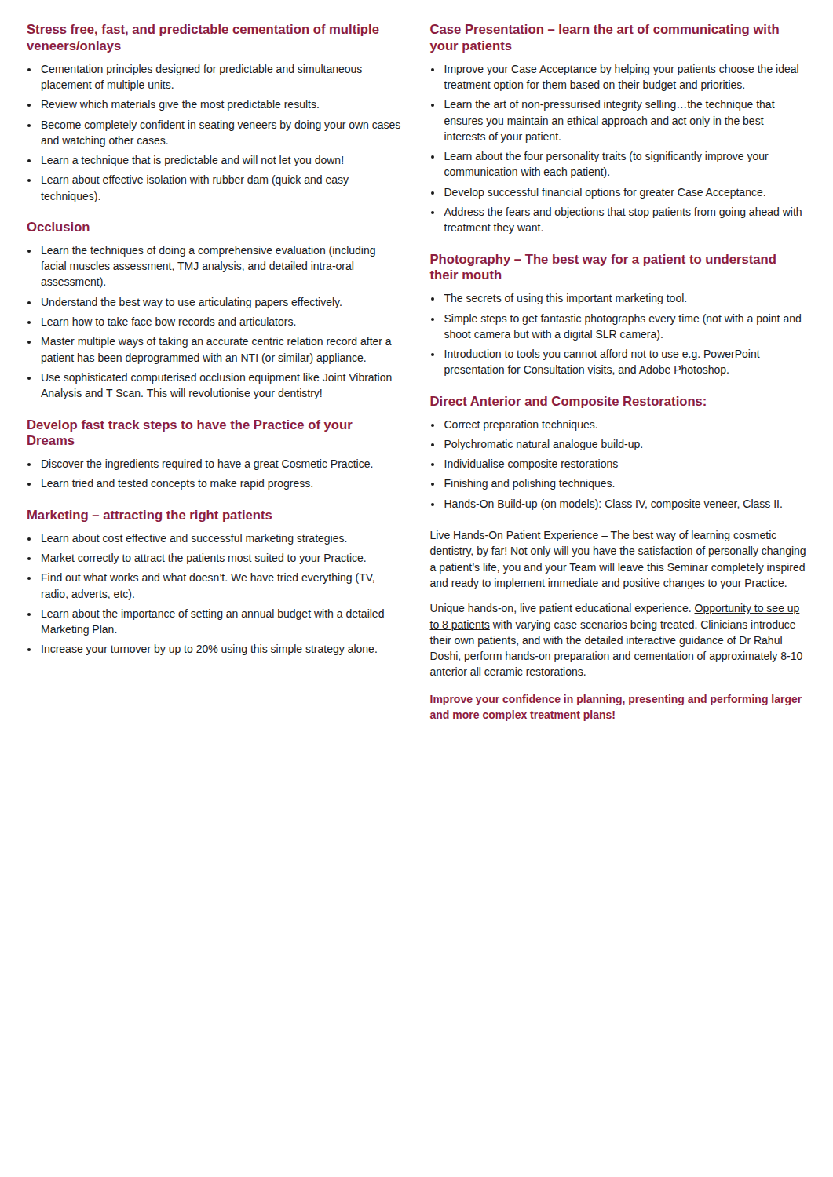Stress free, fast, and predictable cementation of multiple veneers/onlays
Cementation principles designed for predictable and simultaneous placement of multiple units.
Review which materials give the most predictable results.
Become completely confident in seating veneers by doing your own cases and watching other cases.
Learn a technique that is predictable and will not let you down!
Learn about effective isolation with rubber dam (quick and easy techniques).
Occlusion
Learn the techniques of doing a comprehensive evaluation (including facial muscles assessment, TMJ analysis, and detailed intra-oral assessment).
Understand the best way to use articulating papers effectively.
Learn how to take face bow records and articulators.
Master multiple ways of taking an accurate centric relation record after a patient has been deprogrammed with an NTI (or similar) appliance.
Use sophisticated computerised occlusion equipment like Joint Vibration Analysis and T Scan. This will revolutionise your dentistry!
Develop fast track steps to have the Practice of your Dreams
Discover the ingredients required to have a great Cosmetic Practice.
Learn tried and tested concepts to make rapid progress.
Marketing – attracting the right patients
Learn about cost effective and successful marketing strategies.
Market correctly to attract the patients most suited to your Practice.
Find out what works and what doesn’t. We have tried everything (TV, radio, adverts, etc).
Learn about the importance of setting an annual budget with a detailed Marketing Plan.
Increase your turnover by up to 20% using this simple strategy alone.
Case Presentation – learn the art of communicating with your patients
Improve your Case Acceptance by helping your patients choose the ideal treatment option for them based on their budget and priorities.
Learn the art of non-pressurised integrity selling…the technique that ensures you maintain an ethical approach and act only in the best interests of your patient.
Learn about the four personality traits (to significantly improve your communication with each patient).
Develop successful financial options for greater Case Acceptance.
Address the fears and objections that stop patients from going ahead with treatment they want.
Photography – The best way for a patient to understand their mouth
The secrets of using this important marketing tool.
Simple steps to get fantastic photographs every time (not with a point and shoot camera but with a digital SLR camera).
Introduction to tools you cannot afford not to use e.g. PowerPoint presentation for Consultation visits, and Adobe Photoshop.
Direct Anterior and Composite Restorations:
Correct preparation techniques.
Polychromatic natural analogue build-up.
Individualise composite restorations
Finishing and polishing techniques.
Hands-On Build-up (on models): Class IV, composite veneer, Class II.
Live Hands-On Patient Experience – The best way of learning cosmetic dentistry, by far! Not only will you have the satisfaction of personally changing a patient’s life, you and your Team will leave this Seminar completely inspired and ready to implement immediate and positive changes to your Practice.
Unique hands-on, live patient educational experience. Opportunity to see up to 8 patients with varying case scenarios being treated. Clinicians introduce their own patients, and with the detailed interactive guidance of Dr Rahul Doshi, perform hands-on preparation and cementation of approximately 8-10 anterior all ceramic restorations.
Improve your confidence in planning, presenting and performing larger and more complex treatment plans!